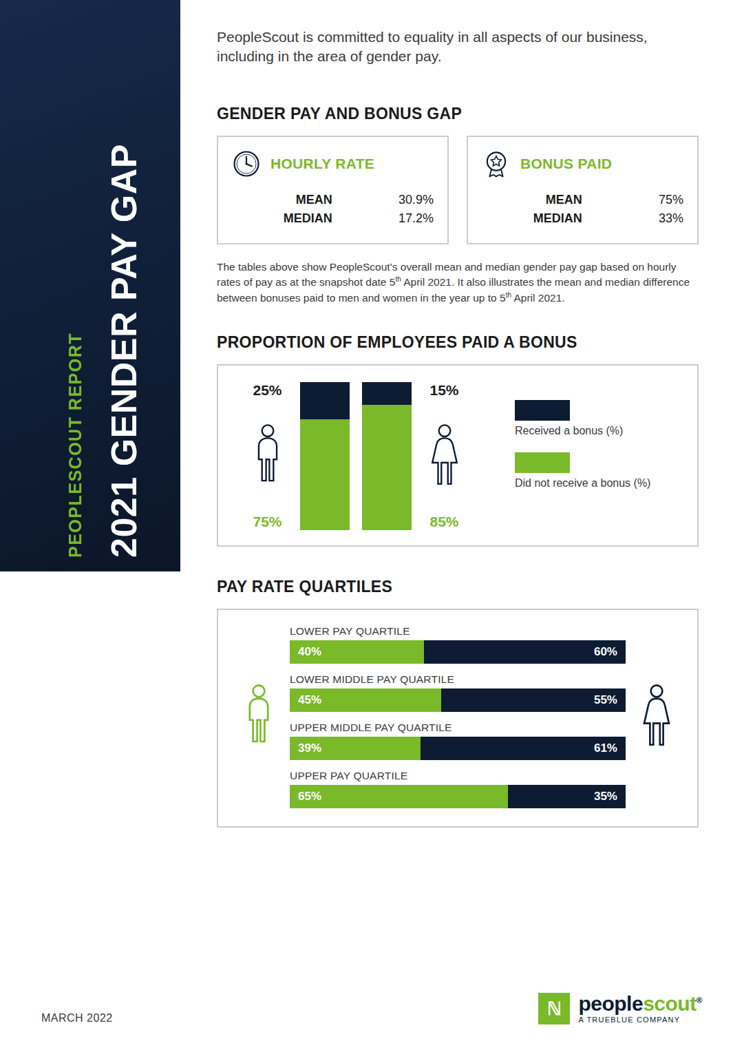PEOPLESCOUT REPORT
2021 GENDER PAY GAP
PeopleScout is committed to equality in all aspects of our business, including in the area of gender pay.
GENDER PAY AND BONUS GAP
HOURLY RATE
| MEAN | 30.9% |
| MEDIAN | 17.2% |
BONUS PAID
| MEAN | 75% |
| MEDIAN | 33% |
The tables above show PeopleScout’s overall mean and median gender pay gap based on hourly rates of pay as at the snapshot date 5th April 2021. It also illustrates the mean and median difference between bonuses paid to men and women in the year up to 5th April 2021.
PROPORTION OF EMPLOYEES PAID A BONUS
25%
75%
15%
85%
Received a bonus (%)
Did not receive a bonus (%)
PAY RATE QUARTILES
LOWER PAY QUARTILE
40%
60%
LOWER MIDDLE PAY QUARTILE
45%
55%
UPPER MIDDLE PAY QUARTILE
39%
61%
UPPER PAY QUARTILE
65%
35%
MARCH 2022
ℕ
peoplescout®
A TRUEBLUE COMPANY